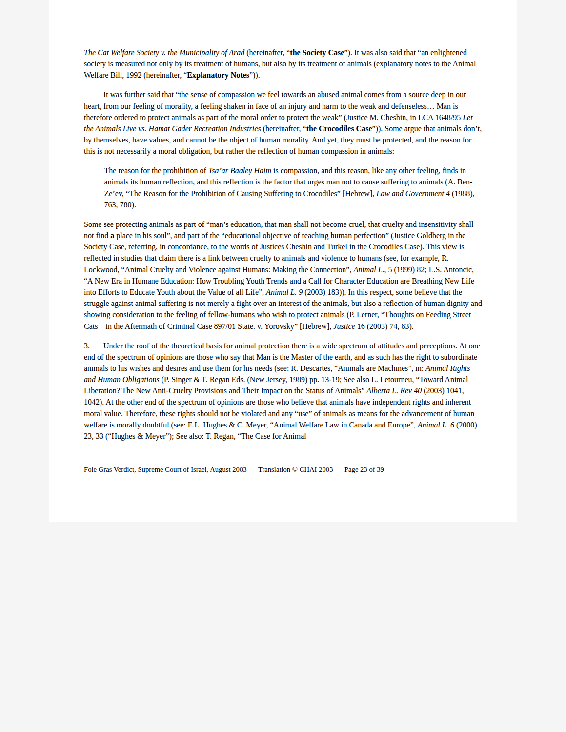The Cat Welfare Society v. the Municipality of Arad (hereinafter, “the Society Case”). It was also said that “an enlightened society is measured not only by its treatment of humans, but also by its treatment of animals (explanatory notes to the Animal Welfare Bill, 1992 (hereinafter, “Explanatory Notes”)).
It was further said that “the sense of compassion we feel towards an abused animal comes from a source deep in our heart, from our feeling of morality, a feeling shaken in face of an injury and harm to the weak and defenseless… Man is therefore ordered to protect animals as part of the moral order to protect the weak” (Justice M. Cheshin, in LCA 1648/95 Let the Animals Live vs. Hamat Gader Recreation Industries (hereinafter, “the Crocodiles Case”)). Some argue that animals don’t, by themselves, have values, and cannot be the object of human morality. And yet, they must be protected, and the reason for this is not necessarily a moral obligation, but rather the reflection of human compassion in animals:
The reason for the prohibition of Tsa’ar Baaley Haim is compassion, and this reason, like any other feeling, finds in animals its human reflection, and this reflection is the factor that urges man not to cause suffering to animals (A. Ben-Ze’ev, “The Reason for the Prohibition of Causing Suffering to Crocodiles” [Hebrew], Law and Government 4 (1988), 763, 780).
Some see protecting animals as part of “man’s education, that man shall not become cruel, that cruelty and insensitivity shall not find a place in his soul”, and part of the “educational objective of reaching human perfection” (Justice Goldberg in the Society Case, referring, in concordance, to the words of Justices Cheshin and Turkel in the Crocodiles Case). This view is reflected in studies that claim there is a link between cruelty to animals and violence to humans (see, for example, R. Lockwood, “Animal Cruelty and Violence against Humans: Making the Connection”, Animal L., 5 (1999) 82; L.S. Antoncic, “A New Era in Humane Education: How Troubling Youth Trends and a Call for Character Education are Breathing New Life into Efforts to Educate Youth about the Value of all Life”, Animal L. 9 (2003) 183)). In this respect, some believe that the struggle against animal suffering is not merely a fight over an interest of the animals, but also a reflection of human dignity and showing consideration to the feeling of fellow-humans who wish to protect animals (P. Lerner, “Thoughts on Feeding Street Cats – in the Aftermath of Criminal Case 897/01 State. v. Yorovsky” [Hebrew], Justice 16 (2003) 74, 83).
3. Under the roof of the theoretical basis for animal protection there is a wide spectrum of attitudes and perceptions. At one end of the spectrum of opinions are those who say that Man is the Master of the earth, and as such has the right to subordinate animals to his wishes and desires and use them for his needs (see: R. Descartes, “Animals are Machines”, in: Animal Rights and Human Obligations (P. Singer & T. Regan Eds. (New Jersey, 1989) pp. 13-19; See also L. Letourneu, “Toward Animal Liberation? The New Anti-Cruelty Provisions and Their Impact on the Status of Animals” Alberta L. Rev 40 (2003) 1041, 1042). At the other end of the spectrum of opinions are those who believe that animals have independent rights and inherent moral value. Therefore, these rights should not be violated and any “use” of animals as means for the advancement of human welfare is morally doubtful (see: E.L. Hughes & C. Meyer, “Animal Welfare Law in Canada and Europe”, Animal L. 6 (2000) 23, 33 (“Hughes & Meyer”); See also: T. Regan, “The Case for Animal
Foie Gras Verdict, Supreme Court of Israel, August 2003 Translation © CHAI 2003 Page 23 of 39